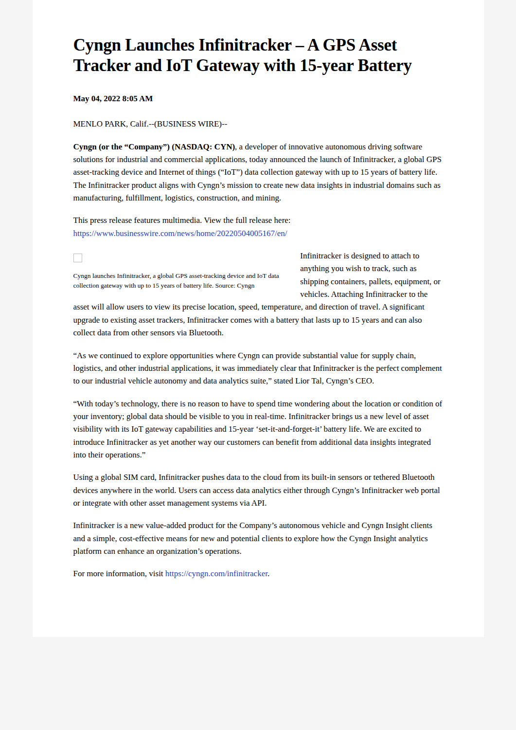Cyngn Launches Infinitracker – A GPS Asset Tracker and IoT Gateway with 15-year Battery
May 04, 2022 8:05 AM
MENLO PARK, Calif.--(BUSINESS WIRE)--
Cyngn (or the “Company”) (NASDAQ: CYN), a developer of innovative autonomous driving software solutions for industrial and commercial applications, today announced the launch of Infinitracker, a global GPS asset-tracking device and Internet of things (“IoT”) data collection gateway with up to 15 years of battery life. The Infinitracker product aligns with Cyngn’s mission to create new data insights in industrial domains such as manufacturing, fulfillment, logistics, construction, and mining.
This press release features multimedia. View the full release here: https://www.businesswire.com/news/home/20220504005167/en/
Cyngn launches Infinitracker, a global GPS asset-tracking device and IoT data collection gateway with up to 15 years of battery life. Source: Cyngn
Infinitracker is designed to attach to anything you wish to track, such as shipping containers, pallets, equipment, or vehicles. Attaching Infinitracker to the asset will allow users to view its precise location, speed, temperature, and direction of travel. A significant upgrade to existing asset trackers, Infinitracker comes with a battery that lasts up to 15 years and can also collect data from other sensors via Bluetooth.
“As we continued to explore opportunities where Cyngn can provide substantial value for supply chain, logistics, and other industrial applications, it was immediately clear that Infinitracker is the perfect complement to our industrial vehicle autonomy and data analytics suite,” stated Lior Tal, Cyngn’s CEO.
“With today’s technology, there is no reason to have to spend time wondering about the location or condition of your inventory; global data should be visible to you in real-time. Infinitracker brings us a new level of asset visibility with its IoT gateway capabilities and 15-year ‘set-it-and-forget-it’ battery life. We are excited to introduce Infinitracker as yet another way our customers can benefit from additional data insights integrated into their operations.”
Using a global SIM card, Infinitracker pushes data to the cloud from its built-in sensors or tethered Bluetooth devices anywhere in the world. Users can access data analytics either through Cyngn’s Infinitracker web portal or integrate with other asset management systems via API.
Infinitracker is a new value-added product for the Company’s autonomous vehicle and Cyngn Insight clients and a simple, cost-effective means for new and potential clients to explore how the Cyngn Insight analytics platform can enhance an organization’s operations.
For more information, visit https://cyngn.com/infinitracker.